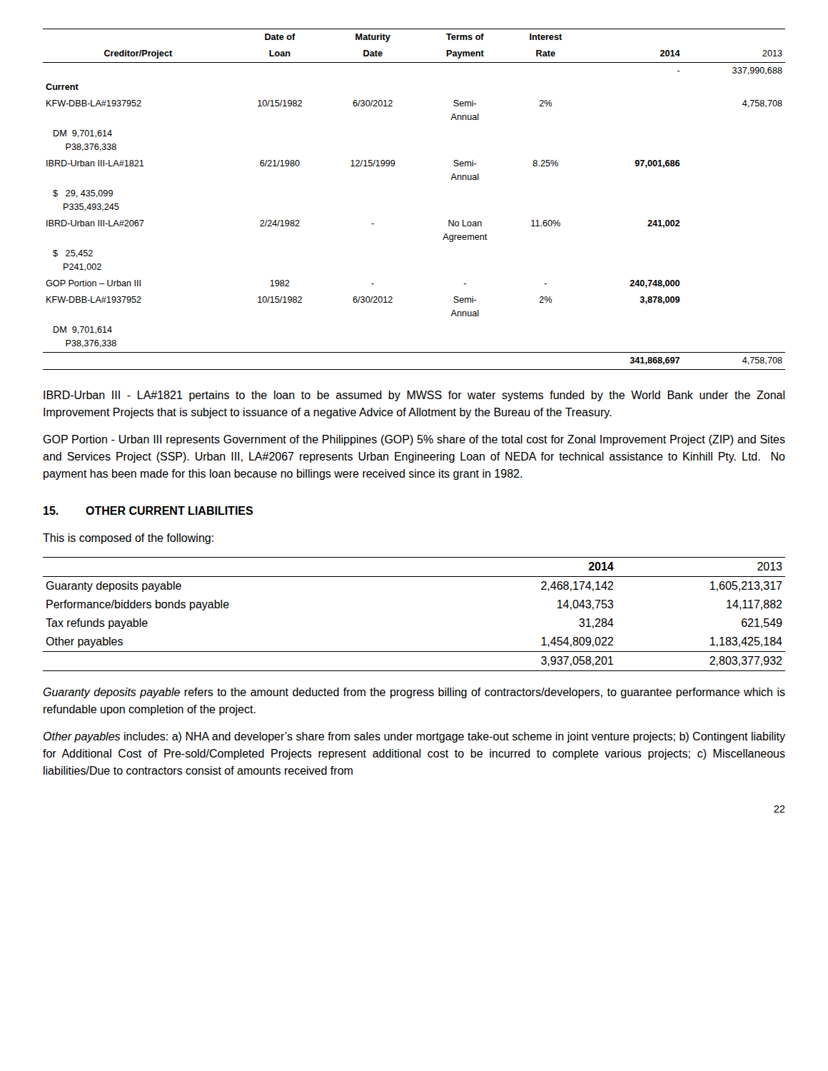| | Date of | Maturity | Terms of | Interest | | |
| --- | --- | --- | --- | --- | --- | --- |
| Creditor/Project | Loan | Date | Payment | Rate | 2014 | 2013 |
| | - | 337,990,688 |
| Current | |
| KFW-DBB-LA#1937952 | 10/15/1982 | 6/30/2012 | Semi- Annual | 2% | | 4,758,708 |
| DM 9,701,614 P38,376,338 | |
| IBRD-Urban III-LA#1821 | 6/21/1980 | 12/15/1999 | Semi- Annual | 8.25% | 97,001,686 | |
| $ 29, 435,099 P335,493,245 | |
| IBRD-Urban III-LA#2067 | 2/24/1982 | - | No Loan Agreement | 11.60% | 241,002 | |
| $ 25,452 P241,002 | |
| GOP Portion – Urban III | 1982 | - | - | - | 240,748,000 | |
| KFW-DBB-LA#1937952 | 10/15/1982 | 6/30/2012 | Semi- Annual | 2% | 3,878,009 | |
| DM 9,701,614 P38,376,338 | |
| | 341,868,697 | 4,758,708 |
IBRD-Urban III - LA#1821 pertains to the loan to be assumed by MWSS for water systems funded by the World Bank under the Zonal Improvement Projects that is subject to issuance of a negative Advice of Allotment by the Bureau of the Treasury.
GOP Portion - Urban III represents Government of the Philippines (GOP) 5% share of the total cost for Zonal Improvement Project (ZIP) and Sites and Services Project (SSP). Urban III, LA#2067 represents Urban Engineering Loan of NEDA for technical assistance to Kinhill Pty. Ltd. No payment has been made for this loan because no billings were received since its grant in 1982.
15. OTHER CURRENT LIABILITIES
This is composed of the following:
| | 2014 | 2013 |
| --- | --- | --- |
| Guaranty deposits payable | 2,468,174,142 | 1,605,213,317 |
| Performance/bidders bonds payable | 14,043,753 | 14,117,882 |
| Tax refunds payable | 31,284 | 621,549 |
| Other payables | 1,454,809,022 | 1,183,425,184 |
| | 3,937,058,201 | 2,803,377,932 |
Guaranty deposits payable refers to the amount deducted from the progress billing of contractors/developers, to guarantee performance which is refundable upon completion of the project.
Other payables includes: a) NHA and developer’s share from sales under mortgage take-out scheme in joint venture projects; b) Contingent liability for Additional Cost of Pre-sold/Completed Projects represent additional cost to be incurred to complete various projects; c) Miscellaneous liabilities/Due to contractors consist of amounts received from
22